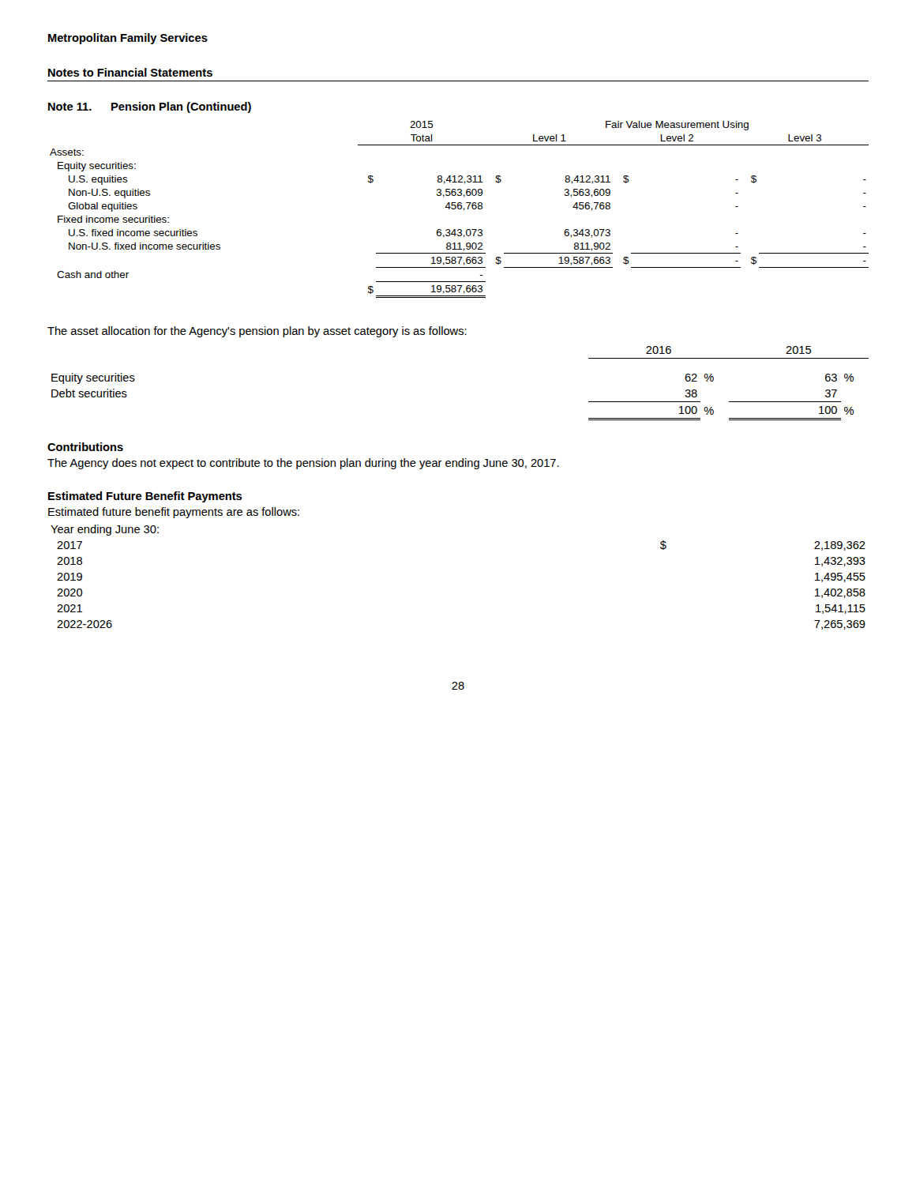Metropolitan Family Services
Notes to Financial Statements
Note 11. Pension Plan (Continued)
| | 2015 | Fair Value Measurement Using |
| | Total | Level 1 | Level 2 | Level 3 |
| Assets: | |
| Equity securities: | |
| U.S. equities | $ | 8,412,311 | $ | 8,412,311 | $ | - | $ | - |
| Non-U.S. equities | | 3,563,609 | | 3,563,609 | | - | | - |
| Global equities | | 456,768 | | 456,768 | | - | | - |
| Fixed income securities: | |
| U.S. fixed income securities | | 6,343,073 | | 6,343,073 | | - | | - |
| Non-U.S. fixed income securities | | 811,902 | | 811,902 | | - | | - |
| | | 19,587,663 | $ | 19,587,663 | $ | - | $ | - |
| Cash and other | | - | |
| | $ | 19,587,663 | |
The asset allocation for the Agency's pension plan by asset category is as follows:
| | 2016 | 2015 |
| Equity securities | 62 | % | 63 | % |
| Debt securities | 38 | | 37 | |
| | 100 | % | 100 | % |
Contributions
The Agency does not expect to contribute to the pension plan during the year ending June 30, 2017.
Estimated Future Benefit Payments
Estimated future benefit payments are as follows:
| Year ending June 30: | | |
| 2017 | $ | 2,189,362 |
| 2018 | | 1,432,393 |
| 2019 | | 1,495,455 |
| 2020 | | 1,402,858 |
| 2021 | | 1,541,115 |
| 2022-2026 | | 7,265,369 |
28